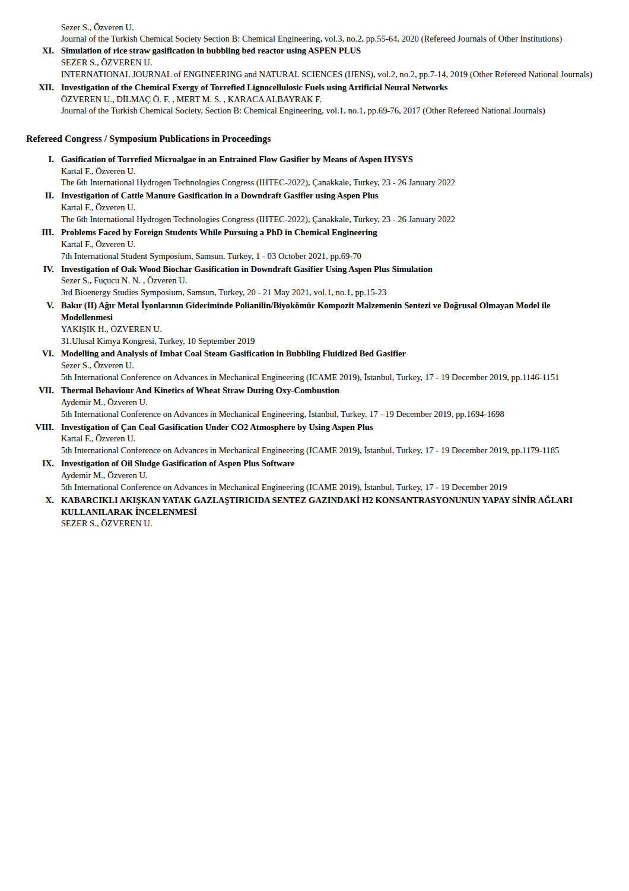Sezer S., Özveren U.
Journal of the Turkish Chemical Society Section B: Chemical Engineering, vol.3, no.2, pp.55-64, 2020 (Refereed Journals of Other Institutions)
XI.
Simulation of rice straw gasification in bubbling bed reactor using ASPEN PLUS
SEZER S., ÖZVEREN U.
INTERNATIONAL JOURNAL of ENGINEERING and NATURAL SCIENCES (IJENS), vol.2, no.2, pp.7-14, 2019 (Other Refereed National Journals)
XII.
Investigation of the Chemical Exergy of Torrefied Lignocellulosic Fuels using Artificial Neural Networks
ÖZVEREN U., DİLMAÇ Ö. F. , MERT M. S. , KARACA ALBAYRAK F.
Journal of the Turkish Chemical Society, Section B: Chemical Engineering, vol.1, no.1, pp.69-76, 2017 (Other Refereed National Journals)
Refereed Congress / Symposium Publications in Proceedings
I.
Gasification of Torrefied Microalgae in an Entrained Flow Gasifier by Means of Aspen HYSYS
Kartal F., Özveren U.
The 6th International Hydrogen Technologies Congress (IHTEC-2022), Çanakkale, Turkey, 23 - 26 January 2022
II.
Investigation of Cattle Manure Gasification in a Downdraft Gasifier using Aspen Plus
Kartal F., Özveren U.
The 6th International Hydrogen Technologies Congress (IHTEC-2022), Çanakkale, Turkey, 23 - 26 January 2022
III.
Problems Faced by Foreign Students While Pursuing a PhD in Chemical Engineering
Kartal F., Özveren U.
7th International Student Symposium, Samsun, Turkey, 1 - 03 October 2021, pp.69-70
IV.
Investigation of Oak Wood Biochar Gasification in Downdraft Gasifier Using Aspen Plus Simulation
Sezer S., Fuçucu N. N. , Özveren U.
3rd Bioenergy Studies Symposium, Samsun, Turkey, 20 - 21 May 2021, vol.1, no.1, pp.15-23
V.
Bakır (II) Ağır Metal İyonlarının Gideriminde Polianilin/Biyokömür Kompozit Malzemenin Sentezi ve Doğrusal Olmayan Model ile Modellenmesi
YAKIŞIK H., ÖZVEREN U.
31.Ulusal Kimya Kongresi, Turkey, 10 September 2019
VI.
Modelling and Analysis of Imbat Coal Steam Gasification in Bubbling Fluidized Bed Gasifier
Sezer S., Özveren U.
5th International Conference on Advances in Mechanical Engineering (ICAME 2019), İstanbul, Turkey, 17 - 19 December 2019, pp.1146-1151
VII.
Thermal Behaviour And Kinetics of Wheat Straw During Oxy-Combustion
Aydemir M., Özveren U.
5th International Conference on Advances in Mechanical Engineering, İstanbul, Turkey, 17 - 19 December 2019, pp.1694-1698
VIII.
Investigation of Çan Coal Gasification Under CO2 Atmosphere by Using Aspen Plus
Kartal F., Özveren U.
5th International Conference on Advances in Mechanical Engineering (ICAME 2019), İstanbul, Turkey, 17 - 19 December 2019, pp.1179-1185
IX.
Investigation of Oil Sludge Gasification of Aspen Plus Software
Aydemir M., Özveren U.
5th International Conference on Advances in Mechanical Engineering (ICAME 2019), İstanbul, Turkey, 17 - 19 December 2019
X.
KABARCIKLI AKIŞKAN YATAK GAZLAŞTIRICIDA SENTEZ GAZINDAKİ H2 KONSANTRASYONUNUN YAPAY SİNİR AĞLARI KULLANILARAK İNCELENMESİ
SEZER S., ÖZVEREN U.